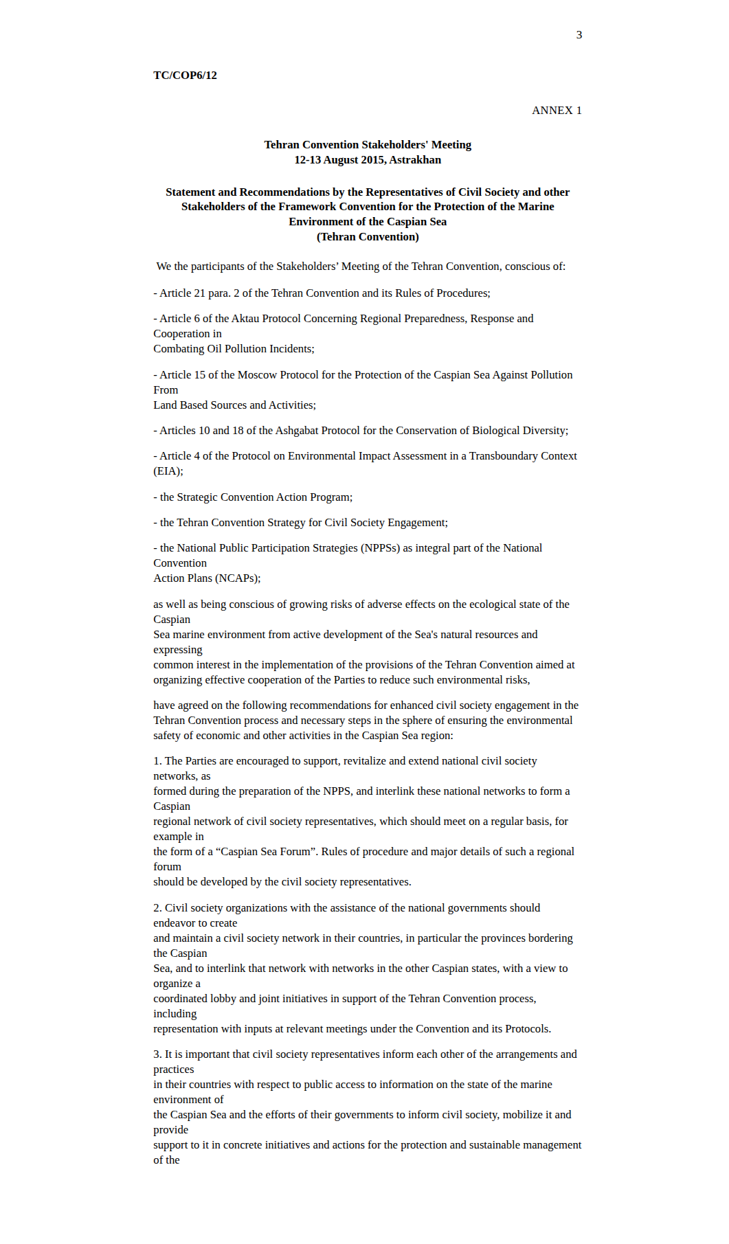3
TC/COP6/12
ANNEX 1
Tehran Convention Stakeholders' Meeting
12-13 August 2015, Astrakhan
Statement and Recommendations by the Representatives of Civil Society and other Stakeholders of the Framework Convention for the Protection of the Marine Environment of the Caspian Sea
(Tehran Convention)
We the participants of the Stakeholders’ Meeting of the Tehran Convention, conscious of:
- Article 21 para. 2 of the Tehran Convention and its Rules of Procedures;
- Article 6 of the Aktau Protocol Concerning Regional Preparedness, Response and Cooperation in
Combating Oil Pollution Incidents;
- Article 15 of the Moscow Protocol for the Protection of the Caspian Sea Against Pollution From
Land Based Sources and Activities;
- Articles 10 and 18 of the Ashgabat Protocol for the Conservation of Biological Diversity;
- Article 4 of the Protocol on Environmental Impact Assessment in a Transboundary Context
(EIA);
- the Strategic Convention Action Program;
- the Tehran Convention Strategy for Civil Society Engagement;
- the National Public Participation Strategies (NPPSs) as integral part of the National Convention
Action Plans (NCAPs);
as well as being conscious of growing risks of adverse effects on the ecological state of the Caspian
Sea marine environment from active development of the Sea's natural resources and expressing
common interest in the implementation of the provisions of the Tehran Convention aimed at
organizing effective cooperation of the Parties to reduce such environmental risks,
have agreed on the following recommendations for enhanced civil society engagement in the
Tehran Convention process and necessary steps in the sphere of ensuring the environmental safety of economic and other activities in the Caspian Sea region:
1. The Parties are encouraged to support, revitalize and extend national civil society networks, as
formed during the preparation of the NPPS, and interlink these national networks to form a Caspian
regional network of civil society representatives, which should meet on a regular basis, for example in
the form of a “Caspian Sea Forum”. Rules of procedure and major details of such a regional forum
should be developed by the civil society representatives.
2. Civil society organizations with the assistance of the national governments should endeavor to create
and maintain a civil society network in their countries, in particular the provinces bordering the Caspian
Sea, and to interlink that network with networks in the other Caspian states, with a view to organize a
coordinated lobby and joint initiatives in support of the Tehran Convention process, including
representation with inputs at relevant meetings under the Convention and its Protocols.
3. It is important that civil society representatives inform each other of the arrangements and practices
in their countries with respect to public access to information on the state of the marine environment of
the Caspian Sea and the efforts of their governments to inform civil society, mobilize it and provide
support to it in concrete initiatives and actions for the protection and sustainable management of the